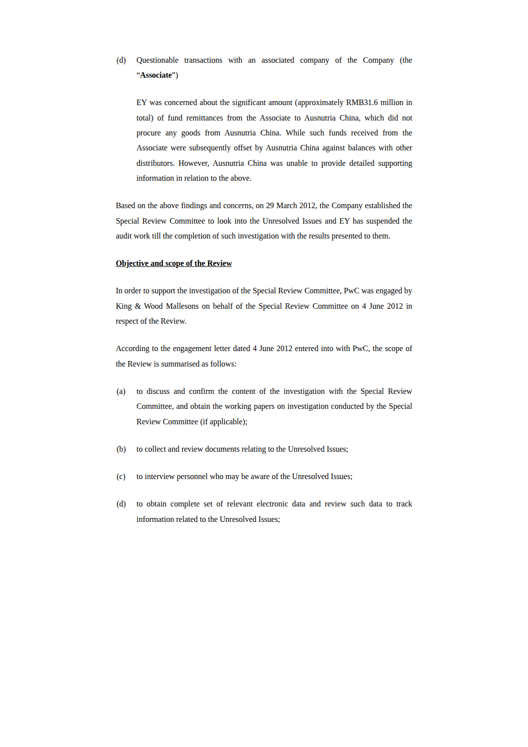(d)
Questionable transactions with an associated company of the Company (the “Associate”)
EY was concerned about the significant amount (approximately RMB31.6 million in total) of fund remittances from the Associate to Ausnutria China, which did not procure any goods from Ausnutria China. While such funds received from the Associate were subsequently offset by Ausnutria China against balances with other distributors. However, Ausnutria China was unable to provide detailed supporting information in relation to the above.
Based on the above findings and concerns, on 29 March 2012, the Company established the Special Review Committee to look into the Unresolved Issues and EY has suspended the audit work till the completion of such investigation with the results presented to them.
Objective and scope of the Review
In order to support the investigation of the Special Review Committee, PwC was engaged by King & Wood Mallesons on behalf of the Special Review Committee on 4 June 2012 in respect of the Review.
According to the engagement letter dated 4 June 2012 entered into with PwC, the scope of the Review is summarised as follows:
(a)
to discuss and confirm the content of the investigation with the Special Review Committee, and obtain the working papers on investigation conducted by the Special Review Committee (if applicable);
(b)
to collect and review documents relating to the Unresolved Issues;
(c)
to interview personnel who may be aware of the Unresolved Issues;
(d)
to obtain complete set of relevant electronic data and review such data to track information related to the Unresolved Issues;